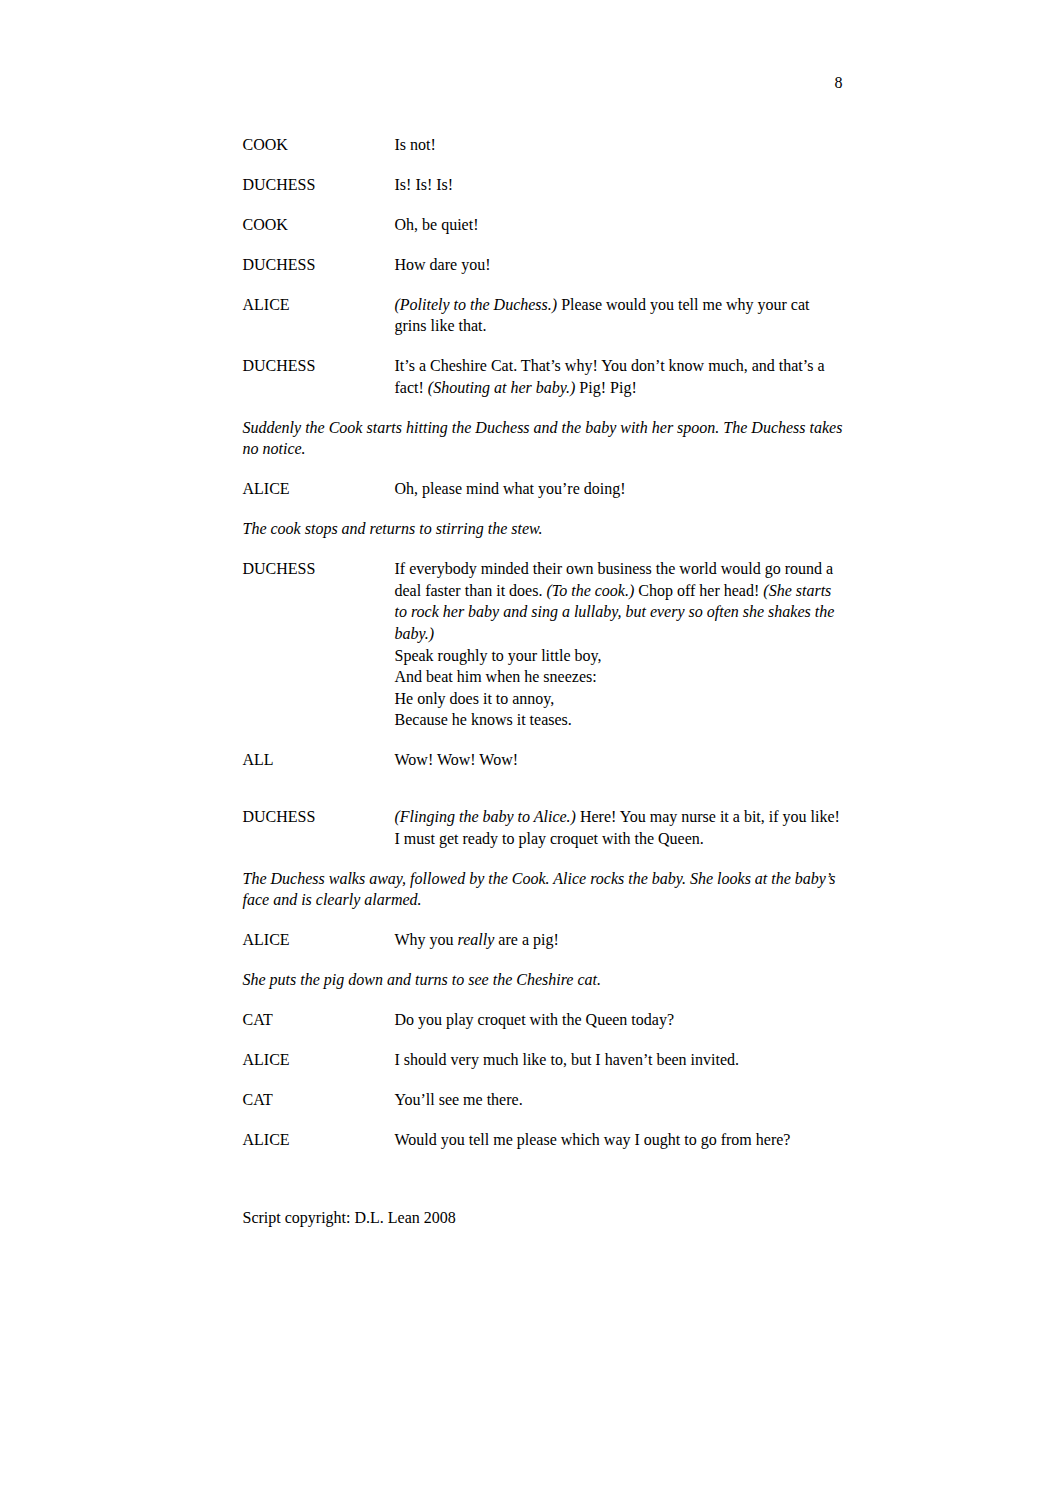8
Cook
Is not!
Duchess
Is! Is! Is!
Cook
Oh, be quiet!
Duchess
How dare you!
Alice
(Politely to the Duchess.) Please would you tell me why your cat grins like that.
Duchess
It’s a Cheshire Cat. That’s why! You don’t know much, and that’s a fact! (Shouting at her baby.) Pig! Pig!
Suddenly the Cook starts hitting the Duchess and the baby with her spoon. The Duchess takes no notice.
Alice
Oh, please mind what you’re doing!
The cook stops and returns to stirring the stew.
Duchess
If everybody minded their own business the world would go round a deal faster than it does. (To the cook.) Chop off her head! (She starts to rock her baby and sing a lullaby, but every so often she shakes the baby.)
Speak roughly to your little boy, And beat him when he sneezes: He only does it to annoy, Because he knows it teases.
All
Wow! Wow! Wow!
Duchess
(Flinging the baby to Alice.) Here! You may nurse it a bit, if you like! I must get ready to play croquet with the Queen.
The Duchess walks away, followed by the Cook. Alice rocks the baby. She looks at the baby’s face and is clearly alarmed.
Alice
Why you really are a pig!
She puts the pig down and turns to see the Cheshire cat.
Cat
Do you play croquet with the Queen today?
Alice
I should very much like to, but I haven’t been invited.
Cat
You’ll see me there.
Alice
Would you tell me please which way I ought to go from here?
Script copyright: D.L. Lean 2008